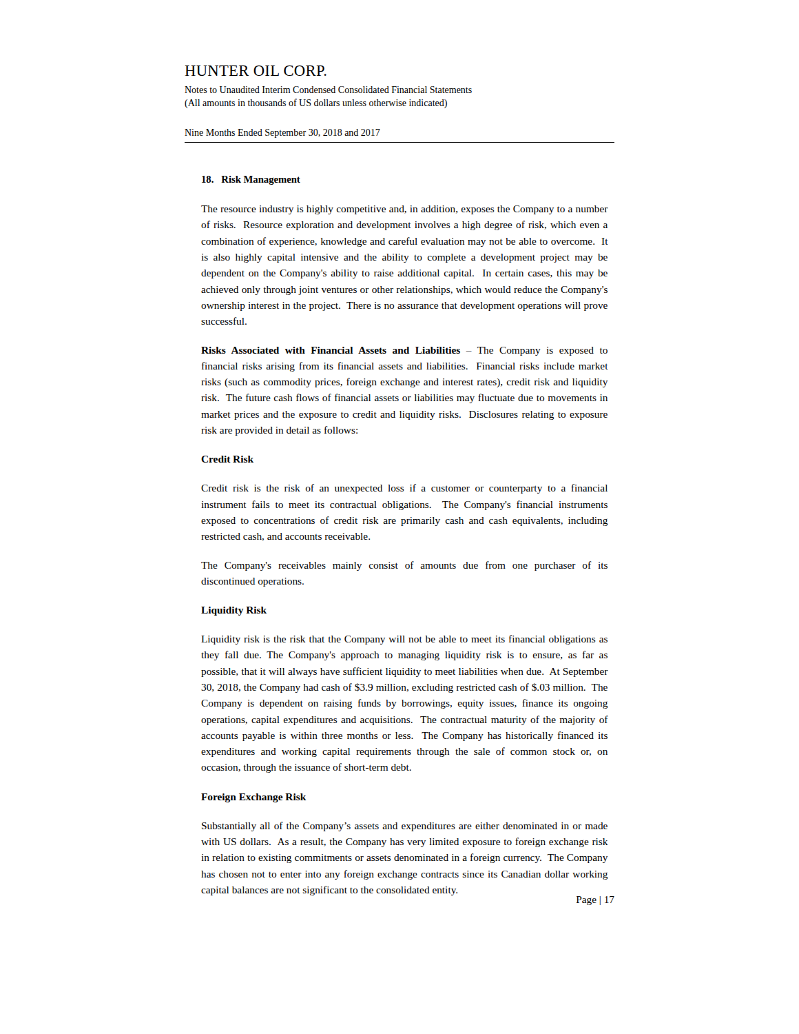HUNTER OIL CORP.
Notes to Unaudited Interim Condensed Consolidated Financial Statements
(All amounts in thousands of US dollars unless otherwise indicated)
Nine Months Ended September 30, 2018 and 2017
18. Risk Management
The resource industry is highly competitive and, in addition, exposes the Company to a number of risks. Resource exploration and development involves a high degree of risk, which even a combination of experience, knowledge and careful evaluation may not be able to overcome. It is also highly capital intensive and the ability to complete a development project may be dependent on the Company's ability to raise additional capital. In certain cases, this may be achieved only through joint ventures or other relationships, which would reduce the Company's ownership interest in the project. There is no assurance that development operations will prove successful.
Risks Associated with Financial Assets and Liabilities – The Company is exposed to financial risks arising from its financial assets and liabilities. Financial risks include market risks (such as commodity prices, foreign exchange and interest rates), credit risk and liquidity risk. The future cash flows of financial assets or liabilities may fluctuate due to movements in market prices and the exposure to credit and liquidity risks. Disclosures relating to exposure risk are provided in detail as follows:
Credit Risk
Credit risk is the risk of an unexpected loss if a customer or counterparty to a financial instrument fails to meet its contractual obligations. The Company's financial instruments exposed to concentrations of credit risk are primarily cash and cash equivalents, including restricted cash, and accounts receivable.
The Company's receivables mainly consist of amounts due from one purchaser of its discontinued operations.
Liquidity Risk
Liquidity risk is the risk that the Company will not be able to meet its financial obligations as they fall due. The Company's approach to managing liquidity risk is to ensure, as far as possible, that it will always have sufficient liquidity to meet liabilities when due. At September 30, 2018, the Company had cash of $3.9 million, excluding restricted cash of $.03 million. The Company is dependent on raising funds by borrowings, equity issues, finance its ongoing operations, capital expenditures and acquisitions. The contractual maturity of the majority of accounts payable is within three months or less. The Company has historically financed its expenditures and working capital requirements through the sale of common stock or, on occasion, through the issuance of short-term debt.
Foreign Exchange Risk
Substantially all of the Company’s assets and expenditures are either denominated in or made with US dollars. As a result, the Company has very limited exposure to foreign exchange risk in relation to existing commitments or assets denominated in a foreign currency. The Company has chosen not to enter into any foreign exchange contracts since its Canadian dollar working capital balances are not significant to the consolidated entity.
Page | 17